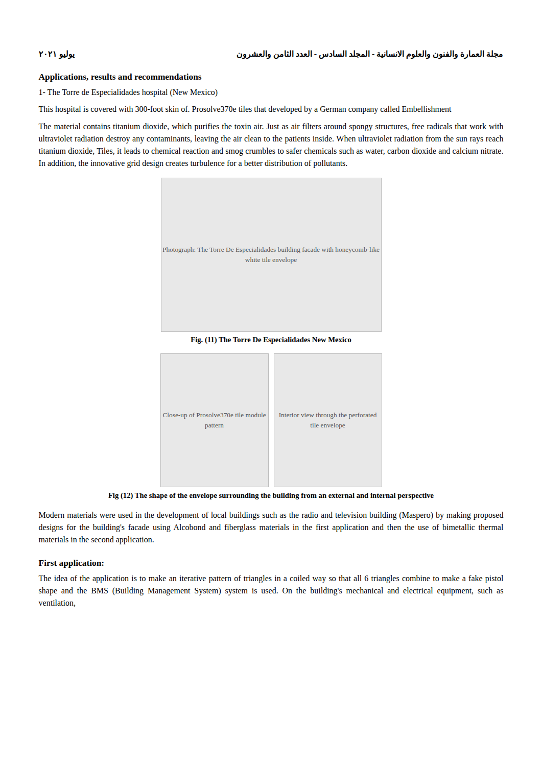يوليو ٢٠٢١
مجلة العمارة والفنون والعلوم الانسانية - المجلد السادس - العدد الثامن والعشرون
Applications, results and recommendations
1- The Torre de Especialidades hospital (New Mexico)
This hospital is covered with 300-foot skin of. Prosolve370e tiles that developed by a German company called Embellishment
The material contains titanium dioxide, which purifies the toxin air. Just as air filters around spongy structures, free radicals that work with ultraviolet radiation destroy any contaminants, leaving the air clean to the patients inside. When ultraviolet radiation from the sun rays reach titanium dioxide, Tiles, it leads to chemical reaction and smog crumbles to safer chemicals such as water, carbon dioxide and calcium nitrate. In addition, the innovative grid design creates turbulence for a better distribution of pollutants.
Photograph: The Torre De Especialidades building facade with honeycomb-like white tile envelope
Fig. (11) The Torre De Especialidades New Mexico
Close-up of Prosolve370e tile module pattern
Interior view through the perforated tile envelope
Fig (12) The shape of the envelope surrounding the building from an external and internal perspective
Modern materials were used in the development of local buildings such as the radio and television building (Maspero) by making proposed designs for the building's facade using Alcobond and fiberglass materials in the first application and then the use of bimetallic thermal materials in the second application.
First application:
The idea of the application is to make an iterative pattern of triangles in a coiled way so that all 6 triangles combine to make a fake pistol shape and the BMS (Building Management System) system is used. On the building's mechanical and electrical equipment, such as ventilation,